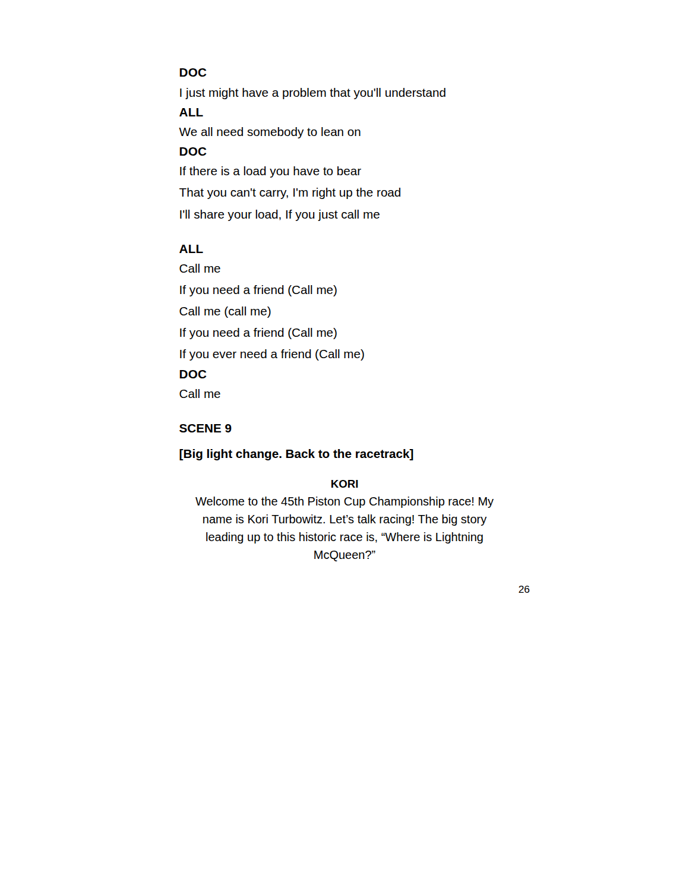DOC
I just might have a problem that you'll understand
ALL
We all need somebody to lean on
DOC
If there is a load you have to bear
That you can't carry, I'm right up the road
I'll share your load, If you just call me
ALL
Call me
If you need a friend (Call me)
Call me (call me)
If you need a friend (Call me)
If you ever need a friend (Call me)
DOC
Call me
SCENE 9
[Big light change. Back to the racetrack]
KORI
Welcome to the 45th Piston Cup Championship race! My name is Kori Turbowitz. Let’s talk racing! The big story leading up to this historic race is, “Where is Lightning McQueen?”
26